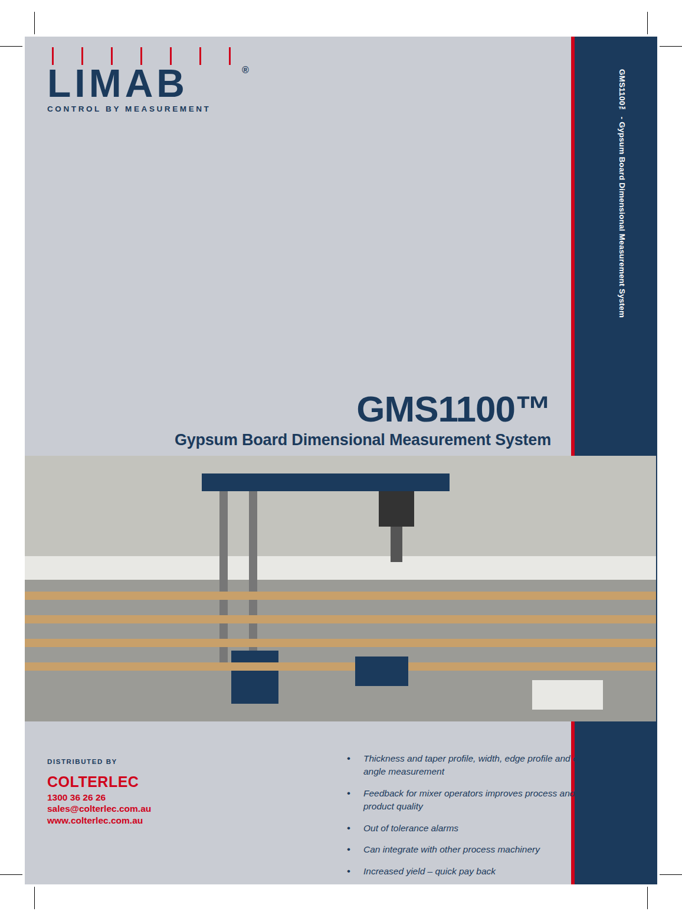GMS1100™ - Gypsum Board Dimensional Measurement System
LIMAB
®
CONTROL BY MEASUREMENT
GMS1100™
Gypsum Board Dimensional Measurement System
DISTRIBUTED BY
COLTERLEC
1300 36 26 26
sales@colterlec.com.au
www.colterlec.com.au
Thickness and taper profile, width, edge profile and edge angle measurement
Feedback for mixer operators improves process and product quality
Out of tolerance alarms
Can integrate with other process machinery
Increased yield – quick pay back